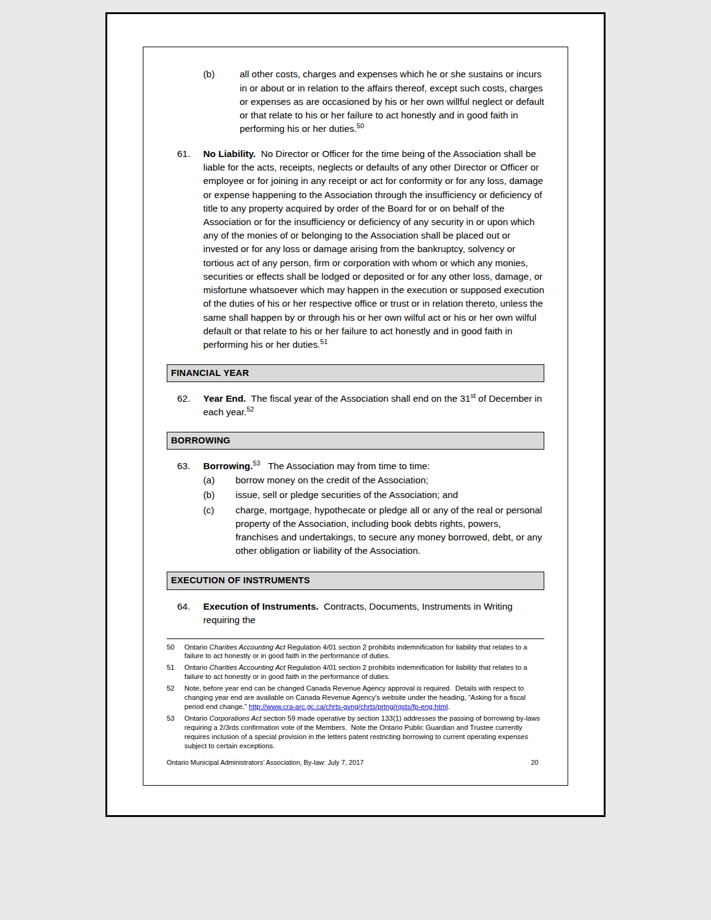(b)
all other costs, charges and expenses which he or she sustains or incurs in or about or in relation to the affairs thereof, except such costs, charges or expenses as are occasioned by his or her own willful neglect or default or that relate to his or her failure to act honestly and in good faith in performing his or her duties.50
61.
No Liability. No Director or Officer for the time being of the Association shall be liable for the acts, receipts, neglects or defaults of any other Director or Officer or employee or for joining in any receipt or act for conformity or for any loss, damage or expense happening to the Association through the insufficiency or deficiency of title to any property acquired by order of the Board for or on behalf of the Association or for the insufficiency or deficiency of any security in or upon which any of the monies of or belonging to the Association shall be placed out or invested or for any loss or damage arising from the bankruptcy, solvency or tortious act of any person, firm or corporation with whom or which any monies, securities or effects shall be lodged or deposited or for any other loss, damage, or misfortune whatsoever which may happen in the execution or supposed execution of the duties of his or her respective office or trust or in relation thereto, unless the same shall happen by or through his or her own wilful act or his or her own wilful default or that relate to his or her failure to act honestly and in good faith in performing his or her duties.51
FINANCIAL YEAR
62.
Year End. The fiscal year of the Association shall end on the 31st of December in each year.52
BORROWING
63.
Borrowing.53 The Association may from time to time:
(a)
borrow money on the credit of the Association;
(b)
issue, sell or pledge securities of the Association; and
(c)
charge, mortgage, hypothecate or pledge all or any of the real or personal property of the Association, including book debts rights, powers, franchises and undertakings, to secure any money borrowed, debt, or any other obligation or liability of the Association.
EXECUTION OF INSTRUMENTS
64.
Execution of Instruments. Contracts, Documents, Instruments in Writing requiring the
50
Ontario Charities Accounting Act Regulation 4/01 section 2 prohibits indemnification for liability that relates to a failure to act honestly or in good faith in the performance of duties.
51
Ontario Charities Accounting Act Regulation 4/01 section 2 prohibits indemnification for liability that relates to a failure to act honestly or in good faith in the performance of duties.
52
Note, before year end can be changed Canada Revenue Agency approval is required. Details with respect to changing year end are available on Canada Revenue Agency's website under the heading, “Asking for a fiscal period end change,” http://www.cra-arc.gc.ca/chrts-gvng/chrts/prtng/rqsts/fp-eng.html.
53
Ontario Corporations Act section 59 made operative by section 133(1) addresses the passing of borrowing by-laws requiring a 2/3rds confirmation vote of the Members. Note the Ontario Public Guardian and Trustee currently requires inclusion of a special provision in the letters patent restricting borrowing to current operating expenses subject to certain exceptions.
Ontario Municipal Administrators’ Association, By-law: July 7, 2017
20